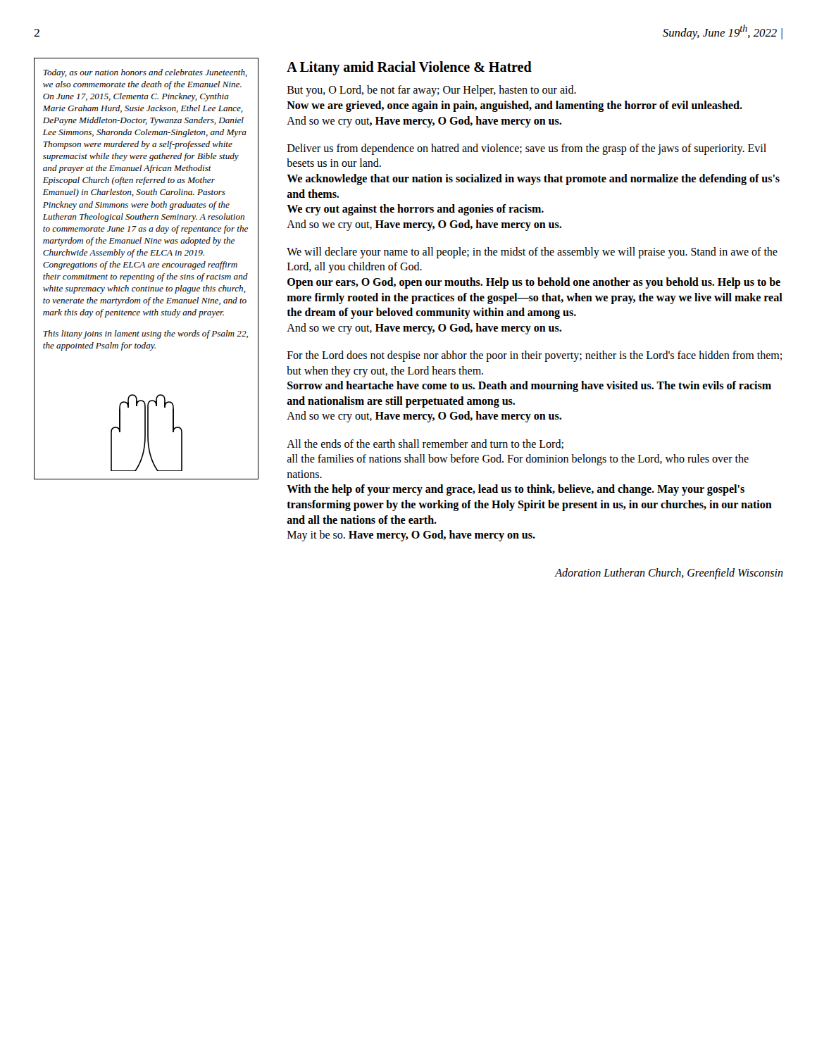2 Sunday, June 19th, 2022 |
Today, as our nation honors and celebrates Juneteenth, we also commemorate the death of the Emanuel Nine. On June 17, 2015, Clementa C. Pinckney, Cynthia Marie Graham Hurd, Susie Jackson, Ethel Lee Lance, DePayne Middleton-Doctor, Tywanza Sanders, Daniel Lee Simmons, Sharonda Coleman-Singleton, and Myra Thompson were murdered by a self-professed white supremacist while they were gathered for Bible study and prayer at the Emanuel African Methodist Episcopal Church (often referred to as Mother Emanuel) in Charleston, South Carolina. Pastors Pinckney and Simmons were both graduates of the Lutheran Theological Southern Seminary. A resolution to commemorate June 17 as a day of repentance for the martyrdom of the Emanuel Nine was adopted by the Churchwide Assembly of the ELCA in 2019. Congregations of the ELCA are encouraged reaffirm their commitment to repenting of the sins of racism and white supremacy which continue to plague this church, to venerate the martyrdom of the Emanuel Nine, and to mark this day of penitence with study and prayer.
This litany joins in lament using the words of Psalm 22, the appointed Psalm for today.
A Litany amid Racial Violence & Hatred
But you, O Lord, be not far away; Our Helper, hasten to our aid.
Now we are grieved, once again in pain, anguished, and lamenting the horror of evil unleashed.
And so we cry out, Have mercy, O God, have mercy on us.
Deliver us from dependence on hatred and violence; save us from the grasp of the jaws of superiority. Evil besets us in our land.
We acknowledge that our nation is socialized in ways that promote and normalize the defending of us's and thems.
We cry out against the horrors and agonies of racism.
And so we cry out, Have mercy, O God, have mercy on us.
We will declare your name to all people; in the midst of the assembly we will praise you. Stand in awe of the Lord, all you children of God.
Open our ears, O God, open our mouths. Help us to behold one another as you behold us. Help us to be more firmly rooted in the practices of the gospel—so that, when we pray, the way we live will make real the dream of your beloved community within and among us.
And so we cry out, Have mercy, O God, have mercy on us.
For the Lord does not despise nor abhor the poor in their poverty; neither is the Lord's face hidden from them; but when they cry out, the Lord hears them.
Sorrow and heartache have come to us. Death and mourning have visited us. The twin evils of racism and nationalism are still perpetuated among us.
And so we cry out, Have mercy, O God, have mercy on us.
All the ends of the earth shall remember and turn to the Lord;
all the families of nations shall bow before God. For dominion belongs to the Lord, who rules over the nations.
With the help of your mercy and grace, lead us to think, believe, and change. May your gospel's transforming power by the working of the Holy Spirit be present in us, in our churches, in our nation and all the nations of the earth.
May it be so. Have mercy, O God, have mercy on us.
Adoration Lutheran Church, Greenfield Wisconsin